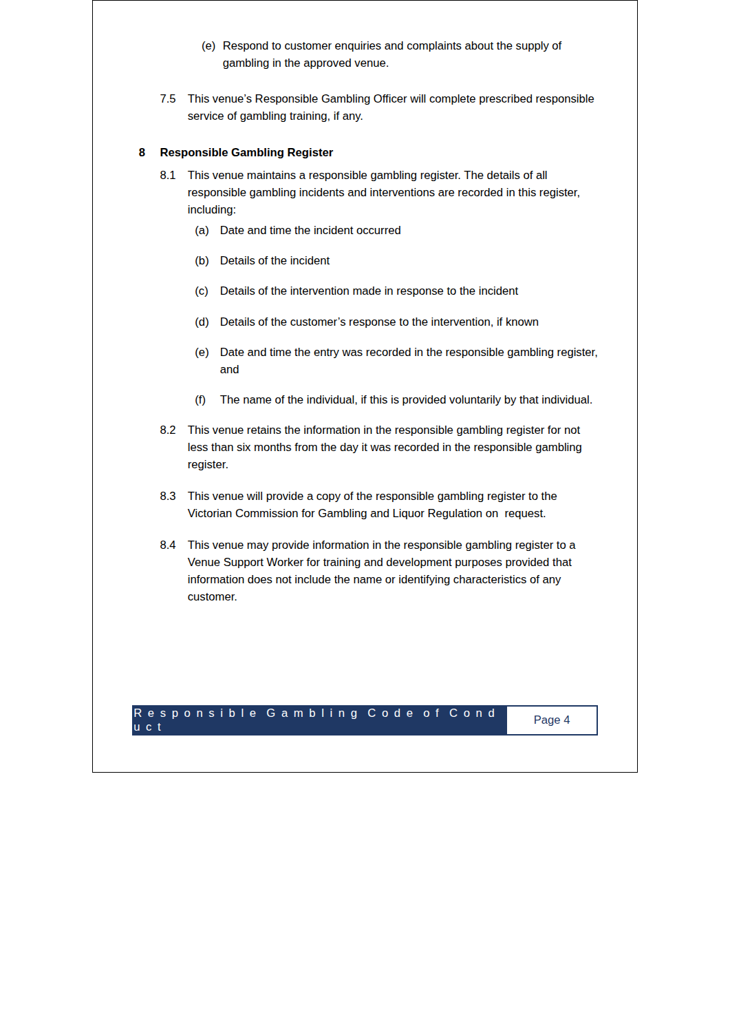(e)
Respond to customer enquiries and complaints about the supply of gambling in the approved venue.
7.5
This venue’s Responsible Gambling Officer will complete prescribed responsible service of gambling training, if any.
8
Responsible Gambling Register
8.1
This venue maintains a responsible gambling register. The details of all responsible gambling incidents and interventions are recorded in this register, including:
(a)
Date and time the incident occurred
(b)
Details of the incident
(c)
Details of the intervention made in response to the incident
(d)
Details of the customer’s response to the intervention, if known
(e)
Date and time the entry was recorded in the responsible gambling register, and
(f)
The name of the individual, if this is provided voluntarily by that individual.
8.2
This venue retains the information in the responsible gambling register for not less than six months from the day it was recorded in the responsible gambling register.
8.3
This venue will provide a copy of the responsible gambling register to the Victorian Commission for Gambling and Liquor Regulation on request.
8.4
This venue may provide information in the responsible gambling register to a Venue Support Worker for training and development purposes provided that information does not include the name or identifying characteristics of any customer.
R e s p o n s i b l e G a m b l i n g C o d e o f C o n d u c t
Page 4